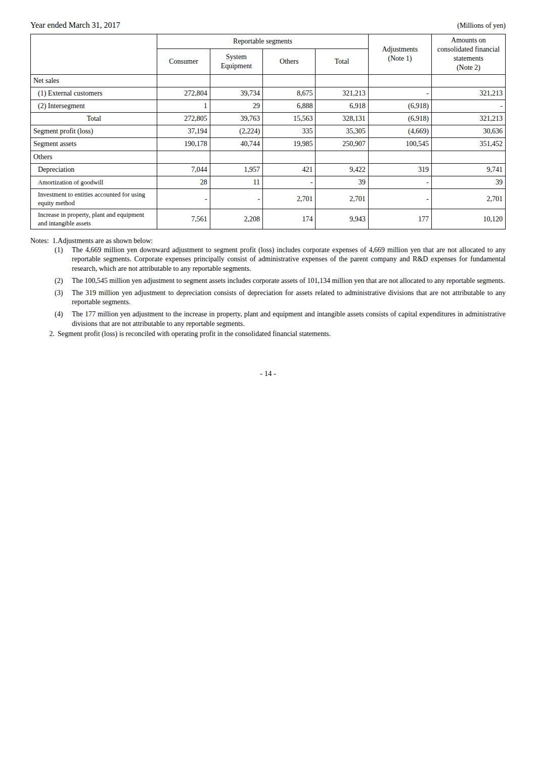Year ended March 31, 2017
(Millions of yen)
| | Reportable segments | Adjustments (Note 1) | Amounts on consolidated financial statements (Note 2) |
| --- | --- | --- | --- |
| Consumer | System Equipment | Others | Total |
| Net sales | | | | | | |
| (1) External customers | 272,804 | 39,734 | 8,675 | 321,213 | - | 321,213 |
| (2) Intersegment | 1 | 29 | 6,888 | 6,918 | (6,918) | - |
| Total | 272,805 | 39,763 | 15,563 | 328,131 | (6,918) | 321,213 |
| Segment profit (loss) | 37,194 | (2,224) | 335 | 35,305 | (4,669) | 30,636 |
| Segment assets | 190,178 | 40,744 | 19,985 | 250,907 | 100,545 | 351,452 |
| Others | | | | | | |
| Depreciation | 7,044 | 1,957 | 421 | 9,422 | 319 | 9,741 |
| Amortization of goodwill | 28 | 11 | - | 39 | - | 39 |
| Investment to entities accounted for using equity method | - | - | 2,701 | 2,701 | - | 2,701 |
| Increase in property, plant and equipment and intangible assets | 7,561 | 2,208 | 174 | 9,943 | 177 | 10,120 |
| Notes: 1. | Adjustments are as shown below: |
| (1) | The 4,669 million yen downward adjustment to segment profit (loss) includes corporate expenses of 4,669 million yen that are not allocated to any reportable segments. Corporate expenses principally consist of administrative expenses of the parent company and R&D expenses for fundamental research, which are not attributable to any reportable segments. |
| (2) | The 100,545 million yen adjustment to segment assets includes corporate assets of 101,134 million yen that are not allocated to any reportable segments. |
| (3) | The 319 million yen adjustment to depreciation consists of depreciation for assets related to administrative divisions that are not attributable to any reportable segments. |
| (4) | The 177 million yen adjustment to the increase in property, plant and equipment and intangible assets consists of capital expenditures in administrative divisions that are not attributable to any reportable segments. |
| 2. | Segment profit (loss) is reconciled with operating profit in the consolidated financial statements. |
- 14 -